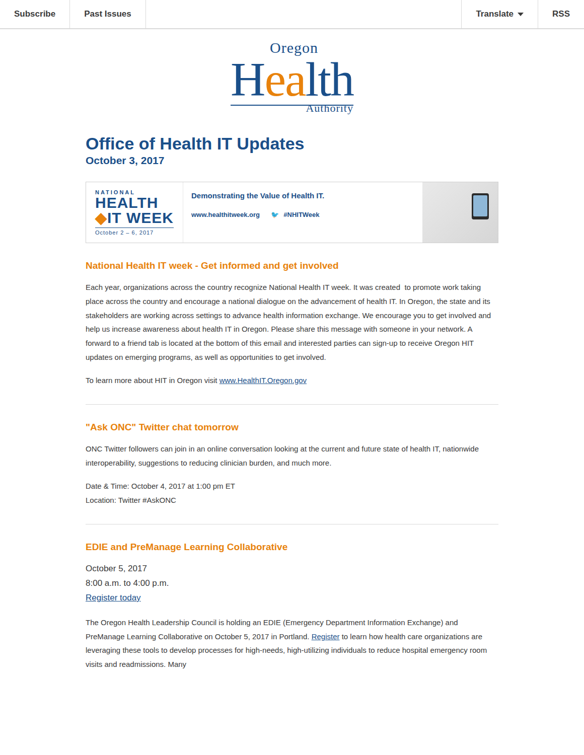Subscribe Past Issues
Translate RSS
Oregon
Health
Authority
Office of Health IT Updates
October 3, 2017
NATIONAL
HEALTH
◆IT WEEK
October 2 – 6, 2017
Demonstrating the Value of Health IT.
www.healthitweek.org 🐦 #NHITWeek
National Health IT week - Get informed and get involved
Each year, organizations across the country recognize National Health IT week. It was created to promote work taking place across the country and encourage a national dialogue on the advancement of health IT. In Oregon, the state and its stakeholders are working across settings to advance health information exchange. We encourage you to get involved and help us increase awareness about health IT in Oregon. Please share this message with someone in your network. A forward to a friend tab is located at the bottom of this email and interested parties can sign-up to receive Oregon HIT updates on emerging programs, as well as opportunities to get involved.
To learn more about HIT in Oregon visit www.HealthIT.Oregon.gov
"Ask ONC" Twitter chat tomorrow
ONC Twitter followers can join in an online conversation looking at the current and future state of health IT, nationwide interoperability, suggestions to reducing clinician burden, and much more.
Date & Time: October 4, 2017 at 1:00 pm ET
Location: Twitter #AskONC
EDIE and PreManage Learning Collaborative
October 5, 2017
8:00 a.m. to 4:00 p.m.
Register today
The Oregon Health Leadership Council is holding an EDIE (Emergency Department Information Exchange) and PreManage Learning Collaborative on October 5, 2017 in Portland. Register to learn how health care organizations are leveraging these tools to develop processes for high-needs, high-utilizing individuals to reduce hospital emergency room visits and readmissions. Many